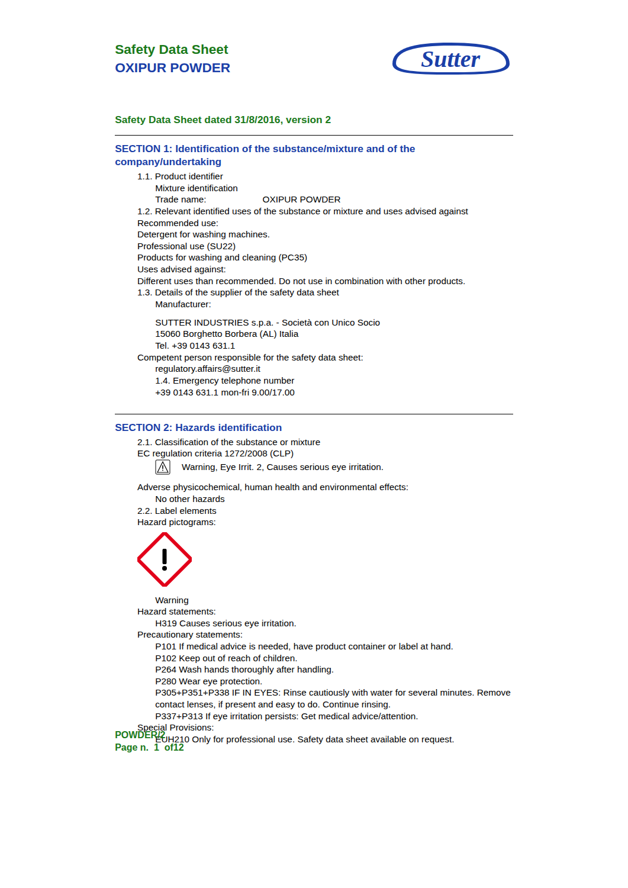Safety Data Sheet
OXIPUR POWDER
Sutter
Safety Data Sheet dated 31/8/2016, version 2
SECTION 1: Identification of the substance/mixture and of the company/undertaking
1.1. Product identifier
Mixture identification
Trade name: OXIPUR POWDER
1.2. Relevant identified uses of the substance or mixture and uses advised against
Recommended use:
Detergent for washing machines.
Professional use (SU22)
Products for washing and cleaning (PC35)
Uses advised against:
Different uses than recommended. Do not use in combination with other products.
1.3. Details of the supplier of the safety data sheet
Manufacturer:
SUTTER INDUSTRIES s.p.a. - Società con Unico Socio
15060 Borghetto Borbera (AL) Italia
Tel. +39 0143 631.1
Competent person responsible for the safety data sheet:
regulatory.affairs@sutter.it
1.4. Emergency telephone number
+39 0143 631.1 mon-fri 9.00/17.00
SECTION 2: Hazards identification
2.1. Classification of the substance or mixture
EC regulation criteria 1272/2008 (CLP)
Warning, Eye Irrit. 2, Causes serious eye irritation.
Adverse physicochemical, human health and environmental effects:
No other hazards
2.2. Label elements
Hazard pictograms:
Warning
Hazard statements:
H319 Causes serious eye irritation.
Precautionary statements:
P101 If medical advice is needed, have product container or label at hand.
P102 Keep out of reach of children.
P264 Wash hands thoroughly after handling.
P280 Wear eye protection.
P305+P351+P338 IF IN EYES: Rinse cautiously with water for several minutes. Remove contact lenses, if present and easy to do. Continue rinsing.
P337+P313 If eye irritation persists: Get medical advice/attention.
Special Provisions:
EUH210 Only for professional use. Safety data sheet available on request.
POWDER/2
Page n. 1 of12